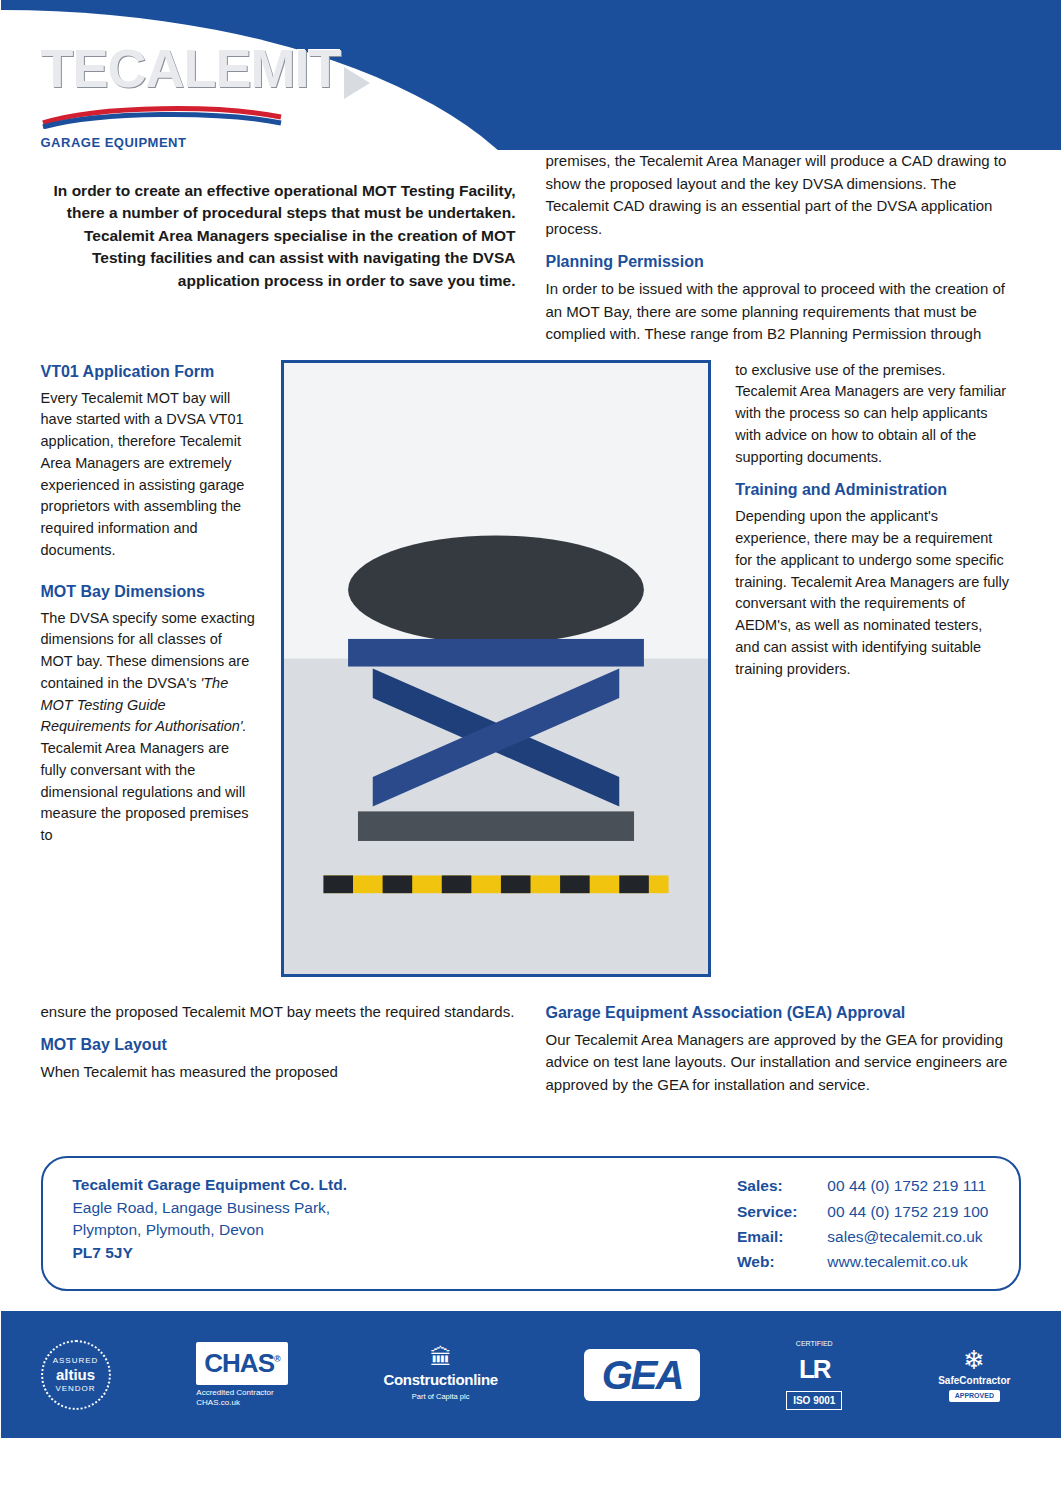TECALEMIT
GARAGE EQUIPMENT since 1922
In order to create an effective operational MOT Testing Facility, there a number of procedural steps that must be undertaken. Tecalemit Area Managers specialise in the creation of MOT Testing facilities and can assist with navigating the DVSA application process in order to save you time.
premises, the Tecalemit Area Manager will produce a CAD drawing to show the proposed layout and the key DVSA dimensions. The Tecalemit CAD drawing is an essential part of the DVSA application process.
Planning Permission
In order to be issued with the approval to proceed with the creation of an MOT Bay, there are some planning requirements that must be complied with. These range from B2 Planning Permission through
VT01 Application Form
Every Tecalemit MOT bay will have started with a DVSA VT01 application, therefore Tecalemit Area Managers are extremely experienced in assisting garage proprietors with assembling the required information and documents.
MOT Bay Dimensions
The DVSA specify some exacting dimensions for all classes of MOT bay. These dimensions are contained in the DVSA's 'The MOT Testing Guide Requirements for Authorisation'. Tecalemit Area Managers are fully conversant with the dimensional regulations and will measure the proposed premises to
to exclusive use of the premises. Tecalemit Area Managers are very familiar with the process so can help applicants with advice on how to obtain all of the supporting documents.
Training and Administration
Depending upon the applicant's experience, there may be a requirement for the applicant to undergo some specific training. Tecalemit Area Managers are fully conversant with the requirements of AEDM's, as well as nominated testers, and can assist with identifying suitable training providers.
ensure the proposed Tecalemit MOT bay meets the required standards.
MOT Bay Layout
When Tecalemit has measured the proposed
Garage Equipment Association (GEA) Approval
Our Tecalemit Area Managers are approved by the GEA for providing advice on test lane layouts. Our installation and service engineers are approved by the GEA for installation and service.
Tecalemit Garage Equipment Co. Ltd.
Eagle Road, Langage Business Park,
Plympton, Plymouth, Devon
PL7 5JY
Sales: 00 44 (0) 1752 219 111 Service: 00 44 (0) 1752 219 100 Email: sales@tecalemit.co.uk Web: www.tecalemit.co.uk
ASSURED altius VENDOR
CHAS® Accredited Contractor
CHAS.co.uk
🏛 Constructionline Part of Capita plc
GEA
CERTIFIED LR ISO 9001
❄ SafeContractor APPROVED